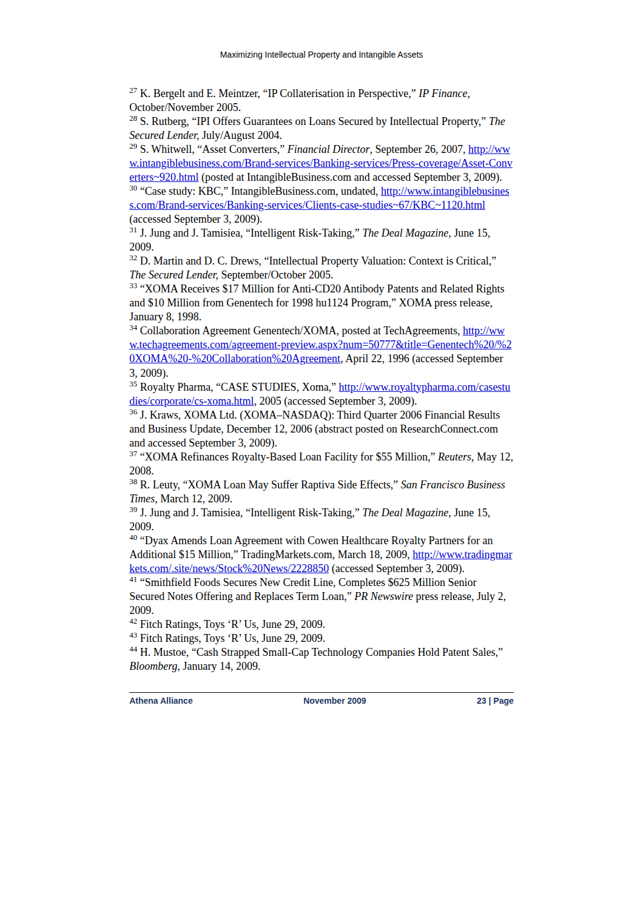Maximizing Intellectual Property and Intangible Assets
27 K. Bergelt and E. Meintzer, “IP Collaterisation in Perspective,” IP Finance, October/November 2005.
28 S. Rutberg, “IPI Offers Guarantees on Loans Secured by Intellectual Property,” The Secured Lender, July/August 2004.
29 S. Whitwell, “Asset Converters,” Financial Director, September 26, 2007, http://www.intangiblebusiness.com/Brand-services/Banking-services/Press-coverage/Asset-Converters~920.html (posted at IntangibleBusiness.com and accessed September 3, 2009).
30 “Case study: KBC,” IntangibleBusiness.com, undated, http://www.intangiblebusiness.com/Brand-services/Banking-services/Clients-case-studies~67/KBC~1120.html (accessed September 3, 2009).
31 J. Jung and J. Tamisiea, “Intelligent Risk-Taking,” The Deal Magazine, June 15, 2009.
32 D. Martin and D. C. Drews, “Intellectual Property Valuation: Context is Critical,” The Secured Lender, September/October 2005.
33 “XOMA Receives $17 Million for Anti-CD20 Antibody Patents and Related Rights and $10 Million from Genentech for 1998 hu1124 Program,” XOMA press release, January 8, 1998.
34 Collaboration Agreement Genentech/XOMA, posted at TechAgreements, http://www.techagreements.com/agreement-preview.aspx?num=50777&title=Genentech%20/%20XOMA%20-%20Collaboration%20Agreement, April 22, 1996 (accessed September 3, 2009).
35 Royalty Pharma, “CASE STUDIES, Xoma,” http://www.royaltypharma.com/casestudies/corporate/cs-xoma.html, 2005 (accessed September 3, 2009).
36 J. Kraws, XOMA Ltd. (XOMA–NASDAQ): Third Quarter 2006 Financial Results and Business Update, December 12, 2006 (abstract posted on ResearchConnect.com and accessed September 3, 2009).
37 “XOMA Refinances Royalty-Based Loan Facility for $55 Million,” Reuters, May 12, 2008.
38 R. Leuty, “XOMA Loan May Suffer Raptiva Side Effects,” San Francisco Business Times, March 12, 2009.
39 J. Jung and J. Tamisiea, “Intelligent Risk-Taking,” The Deal Magazine, June 15, 2009.
40 “Dyax Amends Loan Agreement with Cowen Healthcare Royalty Partners for an Additional $15 Million,” TradingMarkets.com, March 18, 2009, http://www.tradingmarkets.com/.site/news/Stock%20News/2228850 (accessed September 3, 2009).
41 “Smithfield Foods Secures New Credit Line, Completes $625 Million Senior Secured Notes Offering and Replaces Term Loan,” PR Newswire press release, July 2, 2009.
42 Fitch Ratings, Toys ‘R’ Us, June 29, 2009.
43 Fitch Ratings, Toys ‘R’ Us, June 29, 2009.
44 H. Mustoe, “Cash Strapped Small-Cap Technology Companies Hold Patent Sales,” Bloomberg, January 14, 2009.
Athena Alliance
November 2009
23 | Page